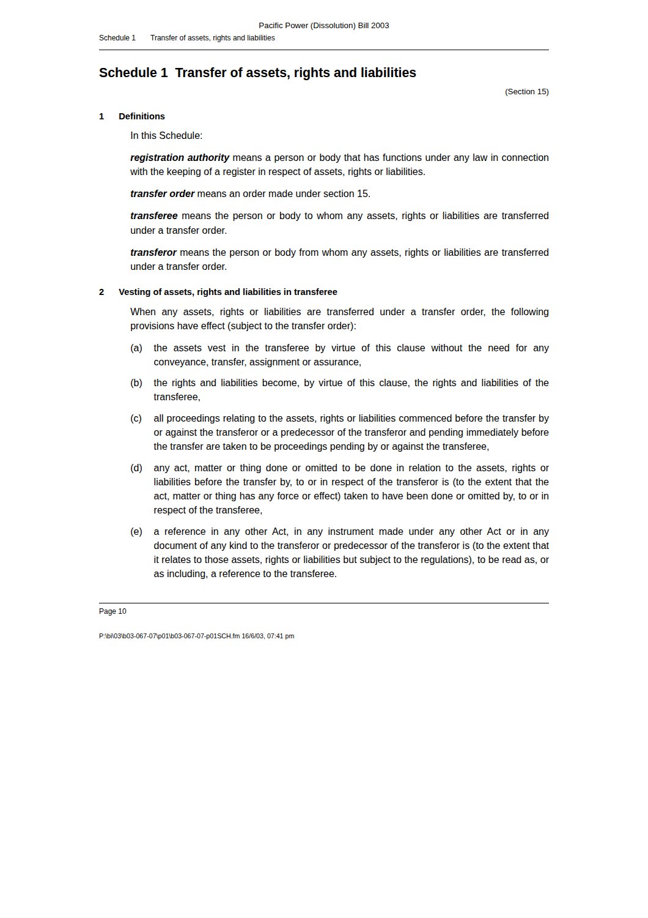Pacific Power (Dissolution) Bill 2003
Schedule 1 Transfer of assets, rights and liabilities
Schedule 1 Transfer of assets, rights and liabilities
(Section 15)
1 Definitions
In this Schedule:
registration authority means a person or body that has functions under any law in connection with the keeping of a register in respect of assets, rights or liabilities.
transfer order means an order made under section 15.
transferee means the person or body to whom any assets, rights or liabilities are transferred under a transfer order.
transferor means the person or body from whom any assets, rights or liabilities are transferred under a transfer order.
2 Vesting of assets, rights and liabilities in transferee
When any assets, rights or liabilities are transferred under a transfer order, the following provisions have effect (subject to the transfer order):
(a)
the assets vest in the transferee by virtue of this clause without the need for any conveyance, transfer, assignment or assurance,
(b)
the rights and liabilities become, by virtue of this clause, the rights and liabilities of the transferee,
(c)
all proceedings relating to the assets, rights or liabilities commenced before the transfer by or against the transferor or a predecessor of the transferor and pending immediately before the transfer are taken to be proceedings pending by or against the transferee,
(d)
any act, matter or thing done or omitted to be done in relation to the assets, rights or liabilities before the transfer by, to or in respect of the transferor is (to the extent that the act, matter or thing has any force or effect) taken to have been done or omitted by, to or in respect of the transferee,
(e)
a reference in any other Act, in any instrument made under any other Act or in any document of any kind to the transferor or predecessor of the transferor is (to the extent that it relates to those assets, rights or liabilities but subject to the regulations), to be read as, or as including, a reference to the transferee.
Page 10
P:\bi\03\b03-067-07\p01\b03-067-07-p01SCH.fm 16/6/03, 07:41 pm